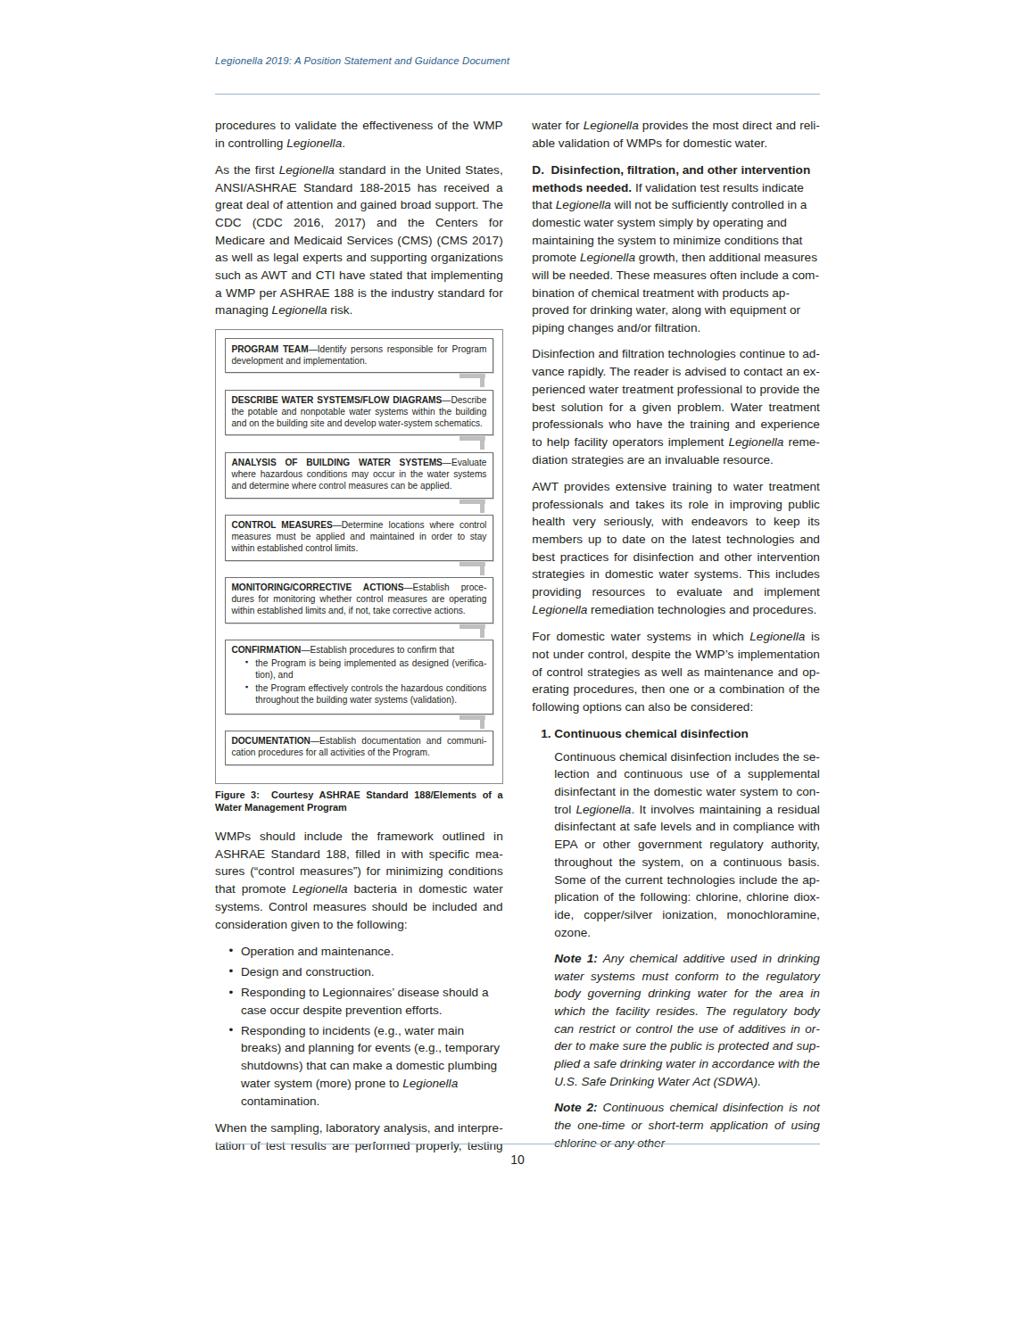Legionella 2019: A Position Statement and Guidance Document
procedures to validate the effectiveness of the WMP in controlling Legionella.
As the first Legionella standard in the United States, ANSI/ASHRAE Standard 188-2015 has received a great deal of attention and gained broad support. The CDC (CDC 2016, 2017) and the Centers for Medicare and Medicaid Services (CMS) (CMS 2017) as well as legal experts and supporting organizations such as AWT and CTI have stated that implementing a WMP per ASHRAE 188 is the industry standard for managing Legionella risk.
PROGRAM TEAM—Identify persons responsible for Program development and implementation.
DESCRIBE WATER SYSTEMS/FLOW DIAGRAMS—Describe the potable and nonpotable water systems within the building and on the building site and develop water-system schematics.
ANALYSIS OF BUILDING WATER SYSTEMS—Evaluate where hazardous conditions may occur in the water systems and determine where control measures can be applied.
CONTROL MEASURES—Determine locations where control measures must be applied and maintained in order to stay within established control limits.
MONITORING/CORRECTIVE ACTIONS—Establish procedures for monitoring whether control measures are operating within established limits and, if not, take corrective actions.
CONFIRMATION—Establish procedures to confirm that
the Program is being implemented as designed (verification), and
the Program effectively controls the hazardous conditions throughout the building water systems (validation).
DOCUMENTATION—Establish documentation and communication procedures for all activities of the Program.
Figure 3: Courtesy ASHRAE Standard 188/Elements of a Water Management Program
WMPs should include the framework outlined in ASHRAE Standard 188, filled in with specific measures (“control measures”) for minimizing conditions that promote Legionella bacteria in domestic water systems. Control measures should be included and consideration given to the following:
Operation and maintenance.
Design and construction.
Responding to Legionnaires’ disease should a case occur despite prevention efforts.
Responding to incidents (e.g., water main breaks) and planning for events (e.g., temporary shutdowns) that can make a domestic plumbing water system (more) prone to Legionella contamination.
When the sampling, laboratory analysis, and interpretation of test results are performed properly, testing water for Legionella provides the most direct and reliable validation of WMPs for domestic water.
D. Disinfection, filtration, and other intervention methods needed. If validation test results indicate that Legionella will not be sufficiently controlled in a domestic water system simply by operating and maintaining the system to minimize conditions that promote Legionella growth, then additional measures will be needed. These measures often include a combination of chemical treatment with products approved for drinking water, along with equipment or piping changes and/or filtration.
Disinfection and filtration technologies continue to advance rapidly. The reader is advised to contact an experienced water treatment professional to provide the best solution for a given problem. Water treatment professionals who have the training and experience to help facility operators implement Legionella remediation strategies are an invaluable resource.
AWT provides extensive training to water treatment professionals and takes its role in improving public health very seriously, with endeavors to keep its members up to date on the latest technologies and best practices for disinfection and other intervention strategies in domestic water systems. This includes providing resources to evaluate and implement Legionella remediation technologies and procedures.
For domestic water systems in which Legionella is not under control, despite the WMP’s implementation of control strategies as well as maintenance and operating procedures, then one or a combination of the following options can also be considered:
Continuous chemical disinfection Continuous chemical disinfection includes the selection and continuous use of a supplemental disinfectant in the domestic water system to control Legionella. It involves maintaining a residual disinfectant at safe levels and in compliance with EPA or other government regulatory authority, throughout the system, on a continuous basis. Some of the current technologies include the application of the following: chlorine, chlorine dioxide, copper/silver ionization, monochloramine, ozone.
Note 1: Any chemical additive used in drinking water systems must conform to the regulatory body governing drinking water for the area in which the facility resides. The regulatory body can restrict or control the use of additives in order to make sure the public is protected and supplied a safe drinking water in accordance with the U.S. Safe Drinking Water Act (SDWA).
Note 2: Continuous chemical disinfection is not the one-time or short-term application of using chlorine or any other
10